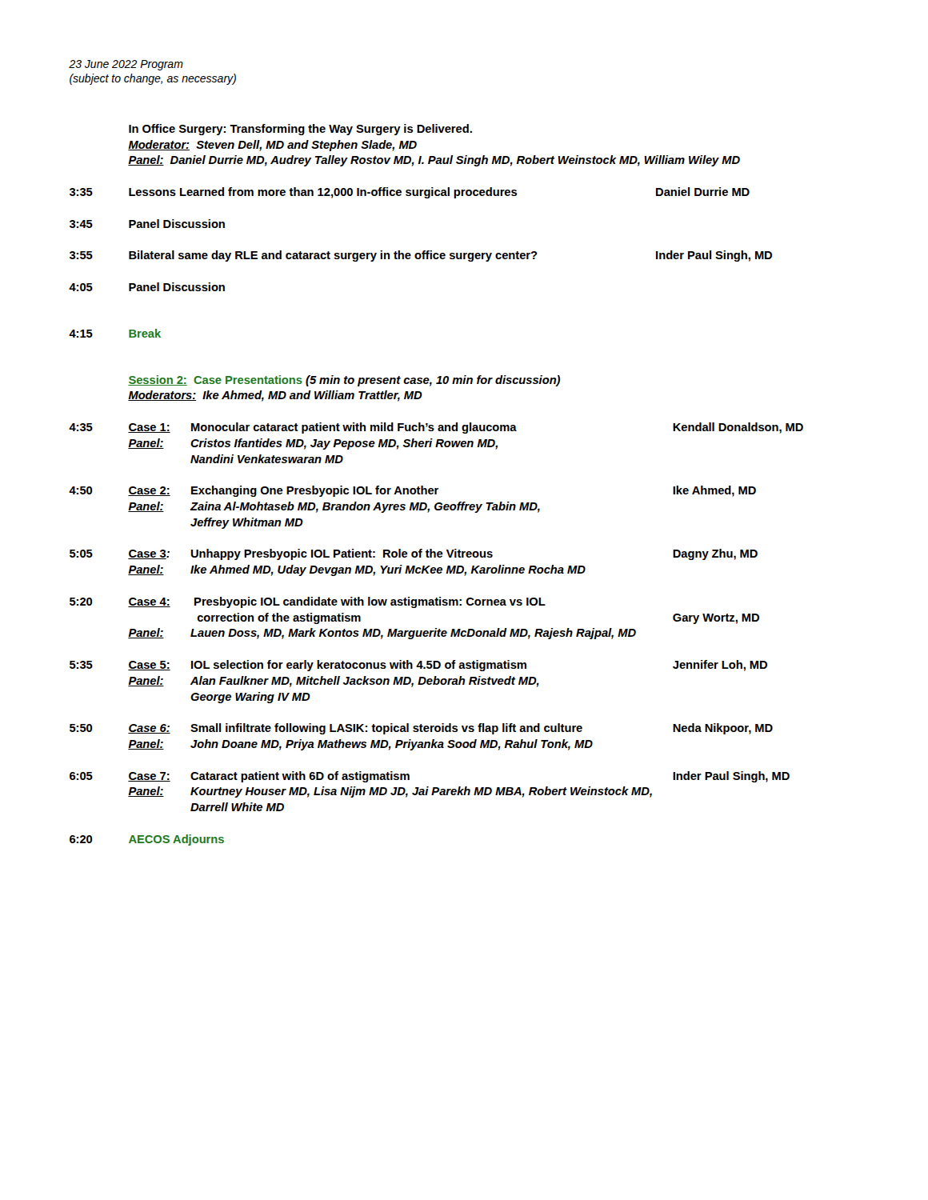23 June 2022 Program
(subject to change, as necessary)
| | In Office Surgery: Transforming the Way Surgery is Delivered. Moderator: Steven Dell, MD and Stephen Slade, MD Panel: Daniel Durrie MD, Audrey Talley Rostov MD, I. Paul Singh MD, Robert Weinstock MD, William Wiley MD |
| 3:35 | / Lessons Learned from more than 12,000 In-office surgical procedures / Daniel Durrie MD / |
| 3:45 | Panel Discussion |
| 3:55 | / Bilateral same day RLE and cataract surgery in the office surgery center? / Inder Paul Singh, MD / |
| 4:05 | Panel Discussion |
| 4:15 | Break |
| | Session 2: Case Presentations (5 min to present case, 10 min for discussion) Moderators: Ike Ahmed, MD and William Trattler, MD |
| 4:35 | / Case 1: / Monocular cataract patient with mild Fuch’s and glaucoma / Kendall Donaldson, MD / / Panel: / Cristos Ifantides MD, Jay Pepose MD, Sheri Rowen MD, Nandini Venkateswaran MD / |
| 4:50 | / Case 2: / Exchanging One Presbyopic IOL for Another / Ike Ahmed, MD / / Panel: / Zaina Al-Mohtaseb MD, Brandon Ayres MD, Geoffrey Tabin MD, Jeffrey Whitman MD / |
| 5:05 | / Case 3 : / Unhappy Presbyopic IOL Patient: Role of the Vitreous / Dagny Zhu, MD / / Panel: / Ike Ahmed MD, Uday Devgan MD, Yuri McKee MD, Karolinne Rocha MD / |
| 5:20 | / Case 4: / Presbyopic IOL candidate with low astigmatism: Cornea vs IOL / / / correction of the astigmatism / Gary Wortz, MD / / Panel: / Lauen Doss, MD, Mark Kontos MD, Marguerite McDonald MD, Rajesh Rajpal, MD / |
| 5:35 | / Case 5: / IOL selection for early keratoconus with 4.5D of astigmatism / Jennifer Loh, MD / / Panel: / Alan Faulkner MD, Mitchell Jackson MD, Deborah Ristvedt MD, George Waring IV MD / |
| 5:50 | / Case 6: / Small infiltrate following LASIK: topical steroids vs flap lift and culture / Neda Nikpoor, MD / / Panel: / John Doane MD, Priya Mathews MD, Priyanka Sood MD, Rahul Tonk, MD / |
| 6:05 | / Case 7: / Cataract patient with 6D of astigmatism / Inder Paul Singh, MD / / Panel: / Kourtney Houser MD, Lisa Nijm MD JD, Jai Parekh MD MBA, Robert Weinstock MD, Darrell White MD / |
| 6:20 | AECOS Adjourns |